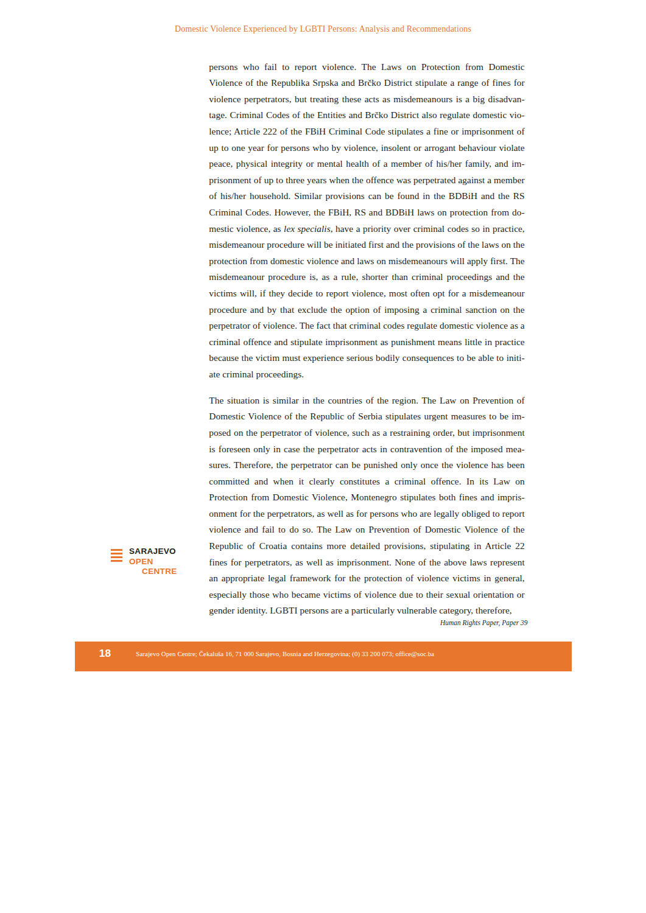Domestic Violence Experienced by LGBTI Persons: Analysis and Recommendations
persons who fail to report violence. The Laws on Protection from Domestic Violence of the Republika Srpska and Brčko District stipulate a range of fines for violence perpetrators, but treating these acts as misdemeanours is a big disadvantage. Criminal Codes of the Entities and Brčko District also regulate domestic violence; Article 222 of the FBiH Criminal Code stipulates a fine or imprisonment of up to one year for persons who by violence, insolent or arrogant behaviour violate peace, physical integrity or mental health of a member of his/her family, and imprisonment of up to three years when the offence was perpetrated against a member of his/her household. Similar provisions can be found in the BDBiH and the RS Criminal Codes. However, the FBiH, RS and BDBiH laws on protection from domestic violence, as lex specialis, have a priority over criminal codes so in practice, misdemeanour procedure will be initiated first and the provisions of the laws on the protection from domestic violence and laws on misdemeanours will apply first. The misdemeanour procedure is, as a rule, shorter than criminal proceedings and the victims will, if they decide to report violence, most often opt for a misdemeanour procedure and by that exclude the option of imposing a criminal sanction on the perpetrator of violence. The fact that criminal codes regulate domestic violence as a criminal offence and stipulate imprisonment as punishment means little in practice because the victim must experience serious bodily consequences to be able to initiate criminal proceedings.
The situation is similar in the countries of the region. The Law on Prevention of Domestic Violence of the Republic of Serbia stipulates urgent measures to be imposed on the perpetrator of violence, such as a restraining order, but imprisonment is foreseen only in case the perpetrator acts in contravention of the imposed measures. Therefore, the perpetrator can be punished only once the violence has been committed and when it clearly constitutes a criminal offence. In its Law on Protection from Domestic Violence, Montenegro stipulates both fines and imprisonment for the perpetrators, as well as for persons who are legally obliged to report violence and fail to do so. The Law on Prevention of Domestic Violence of the Republic of Croatia contains more detailed provisions, stipulating in Article 22 fines for perpetrators, as well as imprisonment. None of the above laws represent an appropriate legal framework for the protection of violence victims in general, especially those who became victims of violence due to their sexual orientation or gender identity. LGBTI persons are a particularly vulnerable category, therefore,
SARAJEVO
OPEN
CENTRE
Human Rights Paper, Paper 39
18
Sarajevo Open Centre; Čekaluša 16, 71 000 Sarajevo, Bosnia and Herzegovina; (0) 33 200 073; office@soc.ba